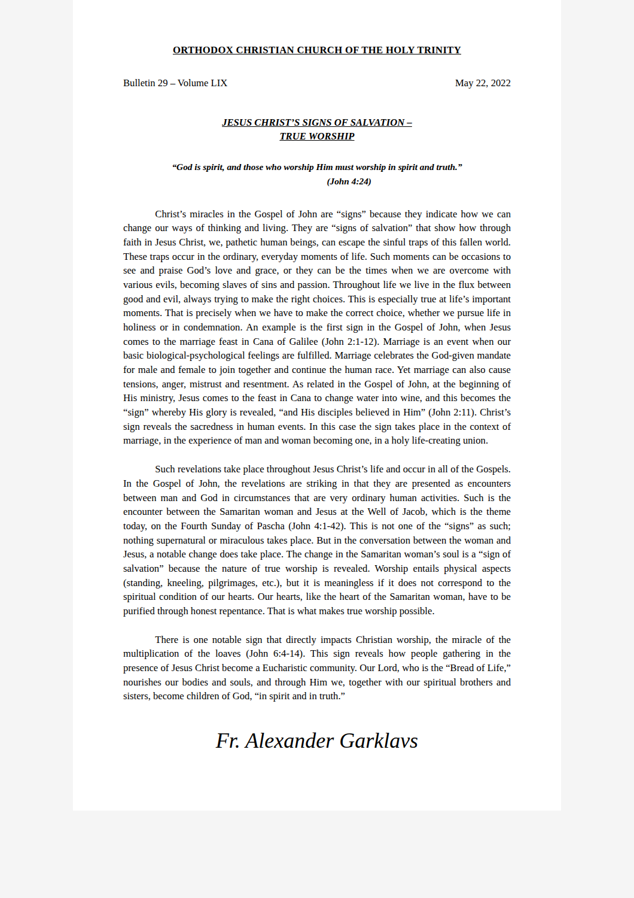ORTHODOX CHRISTIAN CHURCH OF THE HOLY TRINITY
Bulletin 29 – Volume LIX May 22, 2022
JESUS CHRIST’S SIGNS OF SALVATION –
TRUE WORSHIP
“God is spirit, and those who worship Him must worship in spirit and truth.” (John 4:24)
Christ’s miracles in the Gospel of John are “signs” because they indicate how we can change our ways of thinking and living. They are “signs of salvation” that show how through faith in Jesus Christ, we, pathetic human beings, can escape the sinful traps of this fallen world. These traps occur in the ordinary, everyday moments of life. Such moments can be occasions to see and praise God’s love and grace, or they can be the times when we are overcome with various evils, becoming slaves of sins and passion. Throughout life we live in the flux between good and evil, always trying to make the right choices. This is especially true at life’s important moments. That is precisely when we have to make the correct choice, whether we pursue life in holiness or in condemnation. An example is the first sign in the Gospel of John, when Jesus comes to the marriage feast in Cana of Galilee (John 2:1-12). Marriage is an event when our basic biological-psychological feelings are fulfilled. Marriage celebrates the God-given mandate for male and female to join together and continue the human race. Yet marriage can also cause tensions, anger, mistrust and resentment. As related in the Gospel of John, at the beginning of His ministry, Jesus comes to the feast in Cana to change water into wine, and this becomes the “sign” whereby His glory is revealed, “and His disciples believed in Him” (John 2:11). Christ’s sign reveals the sacredness in human events. In this case the sign takes place in the context of marriage, in the experience of man and woman becoming one, in a holy life-creating union.
Such revelations take place throughout Jesus Christ’s life and occur in all of the Gospels. In the Gospel of John, the revelations are striking in that they are presented as encounters between man and God in circumstances that are very ordinary human activities. Such is the encounter between the Samaritan woman and Jesus at the Well of Jacob, which is the theme today, on the Fourth Sunday of Pascha (John 4:1-42). This is not one of the “signs” as such; nothing supernatural or miraculous takes place. But in the conversation between the woman and Jesus, a notable change does take place. The change in the Samaritan woman’s soul is a “sign of salvation” because the nature of true worship is revealed. Worship entails physical aspects (standing, kneeling, pilgrimages, etc.), but it is meaningless if it does not correspond to the spiritual condition of our hearts. Our hearts, like the heart of the Samaritan woman, have to be purified through honest repentance. That is what makes true worship possible.
There is one notable sign that directly impacts Christian worship, the miracle of the multiplication of the loaves (John 6:4-14). This sign reveals how people gathering in the presence of Jesus Christ become a Eucharistic community. Our Lord, who is the “Bread of Life,” nourishes our bodies and souls, and through Him we, together with our spiritual brothers and sisters, become children of God, “in spirit and in truth.”
Fr. Alexander Garklavs